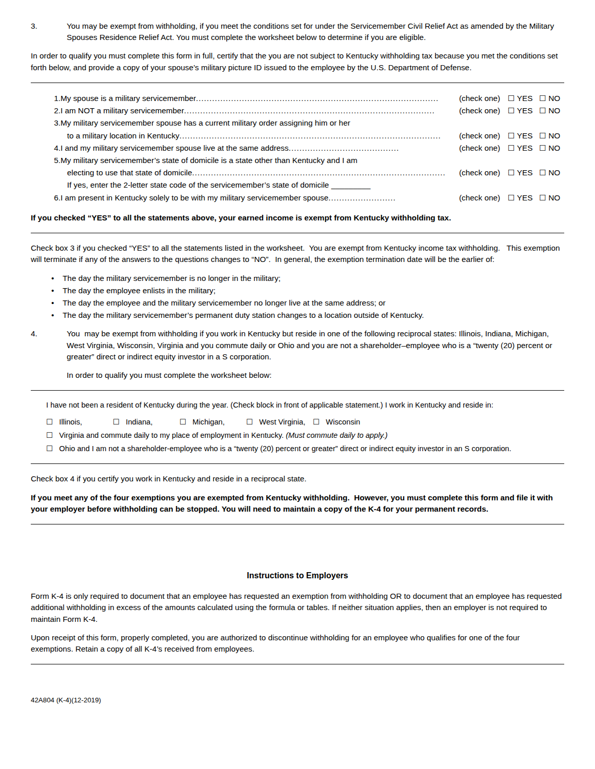3.
You may be exempt from withholding, if you meet the conditions set for under the Servicemember Civil Relief Act as amended by the Military Spouses Residence Relief Act. You must complete the worksheet below to determine if you are eligible.
In order to qualify you must complete this form in full, certify that the you are not subject to Kentucky withholding tax because you met the conditions set forth below, and provide a copy of your spouse’s military picture ID issued to the employee by the U.S. Department of Defense.
| 1. | My spouse is a military servicemember .......................................................................................... | (check one) | ☐ YES ☐ NO |
| 2. | I am NOT a military servicemember ............................................................................................. | (check one) | ☐ YES ☐ NO |
| 3. | My military servicemember spouse has a current military order assigning him or her |
| | to a military location in Kentucky ................................................................................................. | (check one) | ☐ YES ☐ NO |
| 4. | I and my military servicemember spouse live at the same address ......................................... | (check one) | ☐ YES ☐ NO |
| 5. | My military servicemember’s state of domicile is a state other than Kentucky and I am |
| | electing to use that state of domicile .............................................................................................. | (check one) | ☐ YES ☐ NO |
| | If yes, enter the 2-letter state code of the servicemember’s state of domicile _________ |
| 6. | I am present in Kentucky solely to be with my military servicemember spouse ......................... | (check one) | ☐ YES ☐ NO |
If you checked “YES” to all the statements above, your earned income is exempt from Kentucky withholding tax.
Check box 3 if you checked “YES” to all the statements listed in the worksheet. You are exempt from Kentucky income tax withholding. This exemption will terminate if any of the answers to the questions changes to “NO”. In general, the exemption termination date will be the earlier of:
The day the military servicemember is no longer in the military;
The day the employee enlists in the military;
The day the employee and the military servicemember no longer live at the same address; or
The day the military servicemember’s permanent duty station changes to a location outside of Kentucky.
4.
You may be exempt from withholding if you work in Kentucky but reside in one of the following reciprocal states: Illinois, Indiana, Michigan, West Virginia, Wisconsin, Virginia and you commute daily or Ohio and you are not a shareholder–employee who is a “twenty (20) percent or greater” direct or indirect equity investor in a S corporation.
In order to qualify you must complete the worksheet below:
I have not been a resident of Kentucky during the year. (Check block in front of applicable statement.) I work in Kentucky and reside in:
☐ Illinois, ☐ Indiana, ☐ Michigan, ☐ West Virginia, ☐ Wisconsin
☐ Virginia and commute daily to my place of employment in Kentucky. (Must commute daily to apply.)
☐ Ohio and I am not a shareholder-employee who is a “twenty (20) percent or greater” direct or indirect equity investor in an S corporation.
Check box 4 if you certify you work in Kentucky and reside in a reciprocal state.
If you meet any of the four exemptions you are exempted from Kentucky withholding. However, you must complete this form and file it with your employer before withholding can be stopped. You will need to maintain a copy of the K-4 for your permanent records.
Instructions to Employers
Form K-4 is only required to document that an employee has requested an exemption from withholding OR to document that an employee has requested additional withholding in excess of the amounts calculated using the formula or tables. If neither situation applies, then an employer is not required to maintain Form K-4.
Upon receipt of this form, properly completed, you are authorized to discontinue withholding for an employee who qualifies for one of the four exemptions. Retain a copy of all K-4’s received from employees.
42A804 (K-4)(12-2019)